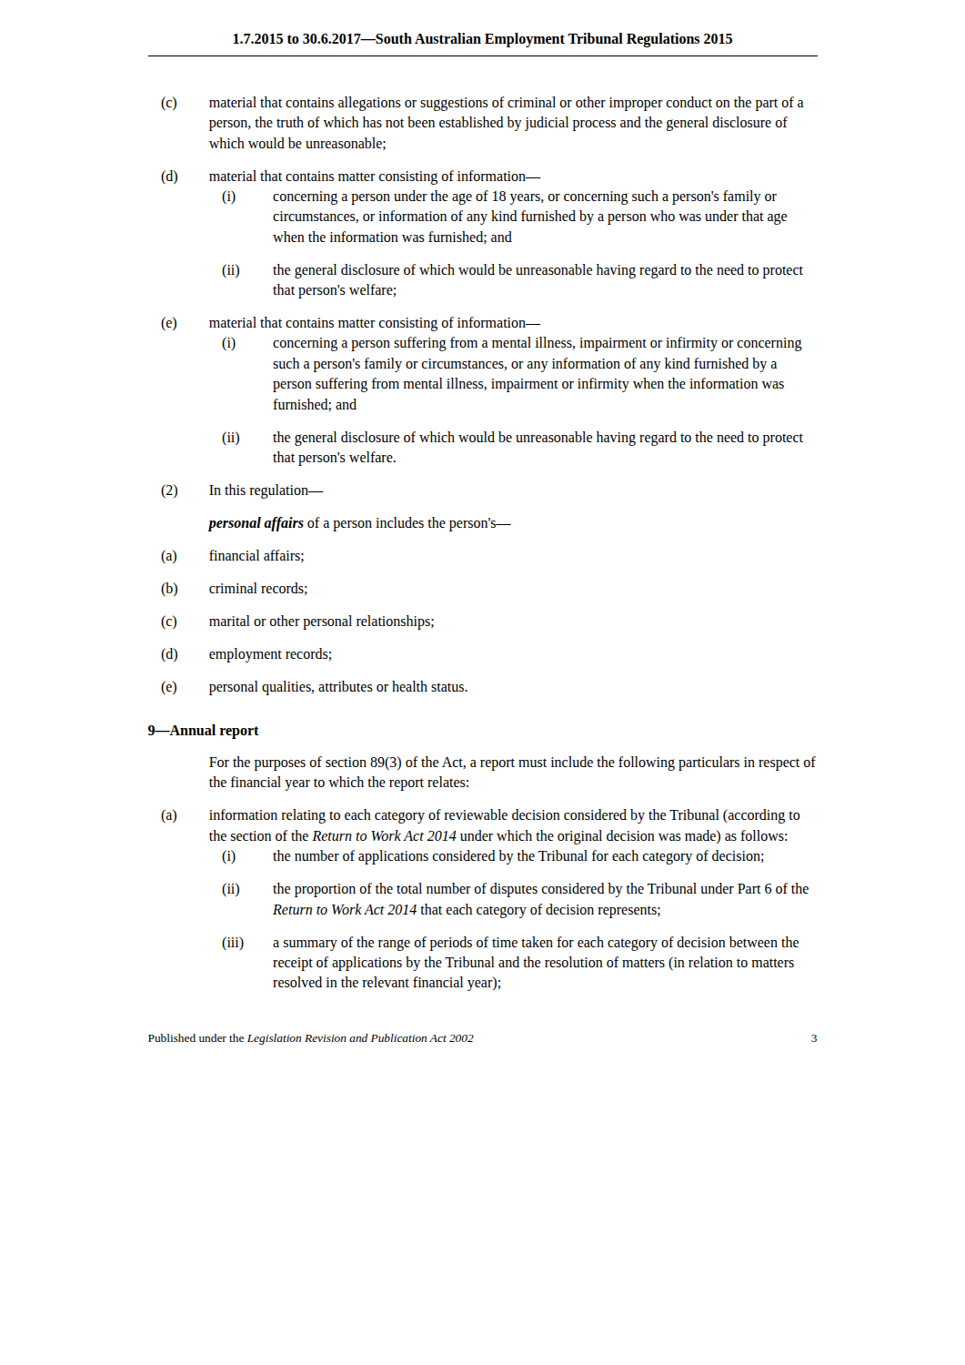1.7.2015 to 30.6.2017—South Australian Employment Tribunal Regulations 2015
(c) material that contains allegations or suggestions of criminal or other improper conduct on the part of a person, the truth of which has not been established by judicial process and the general disclosure of which would be unreasonable;
(d) material that contains matter consisting of information—
(i) concerning a person under the age of 18 years, or concerning such a person's family or circumstances, or information of any kind furnished by a person who was under that age when the information was furnished; and
(ii) the general disclosure of which would be unreasonable having regard to the need to protect that person's welfare;
(e) material that contains matter consisting of information—
(i) concerning a person suffering from a mental illness, impairment or infirmity or concerning such a person's family or circumstances, or any information of any kind furnished by a person suffering from mental illness, impairment or infirmity when the information was furnished; and
(ii) the general disclosure of which would be unreasonable having regard to the need to protect that person's welfare.
(2) In this regulation—
personal affairs of a person includes the person's—
(a) financial affairs;
(b) criminal records;
(c) marital or other personal relationships;
(d) employment records;
(e) personal qualities, attributes or health status.
9—Annual report
For the purposes of section 89(3) of the Act, a report must include the following particulars in respect of the financial year to which the report relates:
(a) information relating to each category of reviewable decision considered by the Tribunal (according to the section of the Return to Work Act 2014 under which the original decision was made) as follows:
(i) the number of applications considered by the Tribunal for each category of decision;
(ii) the proportion of the total number of disputes considered by the Tribunal under Part 6 of the Return to Work Act 2014 that each category of decision represents;
(iii) a summary of the range of periods of time taken for each category of decision between the receipt of applications by the Tribunal and the resolution of matters (in relation to matters resolved in the relevant financial year);
Published under the Legislation Revision and Publication Act 2002 3